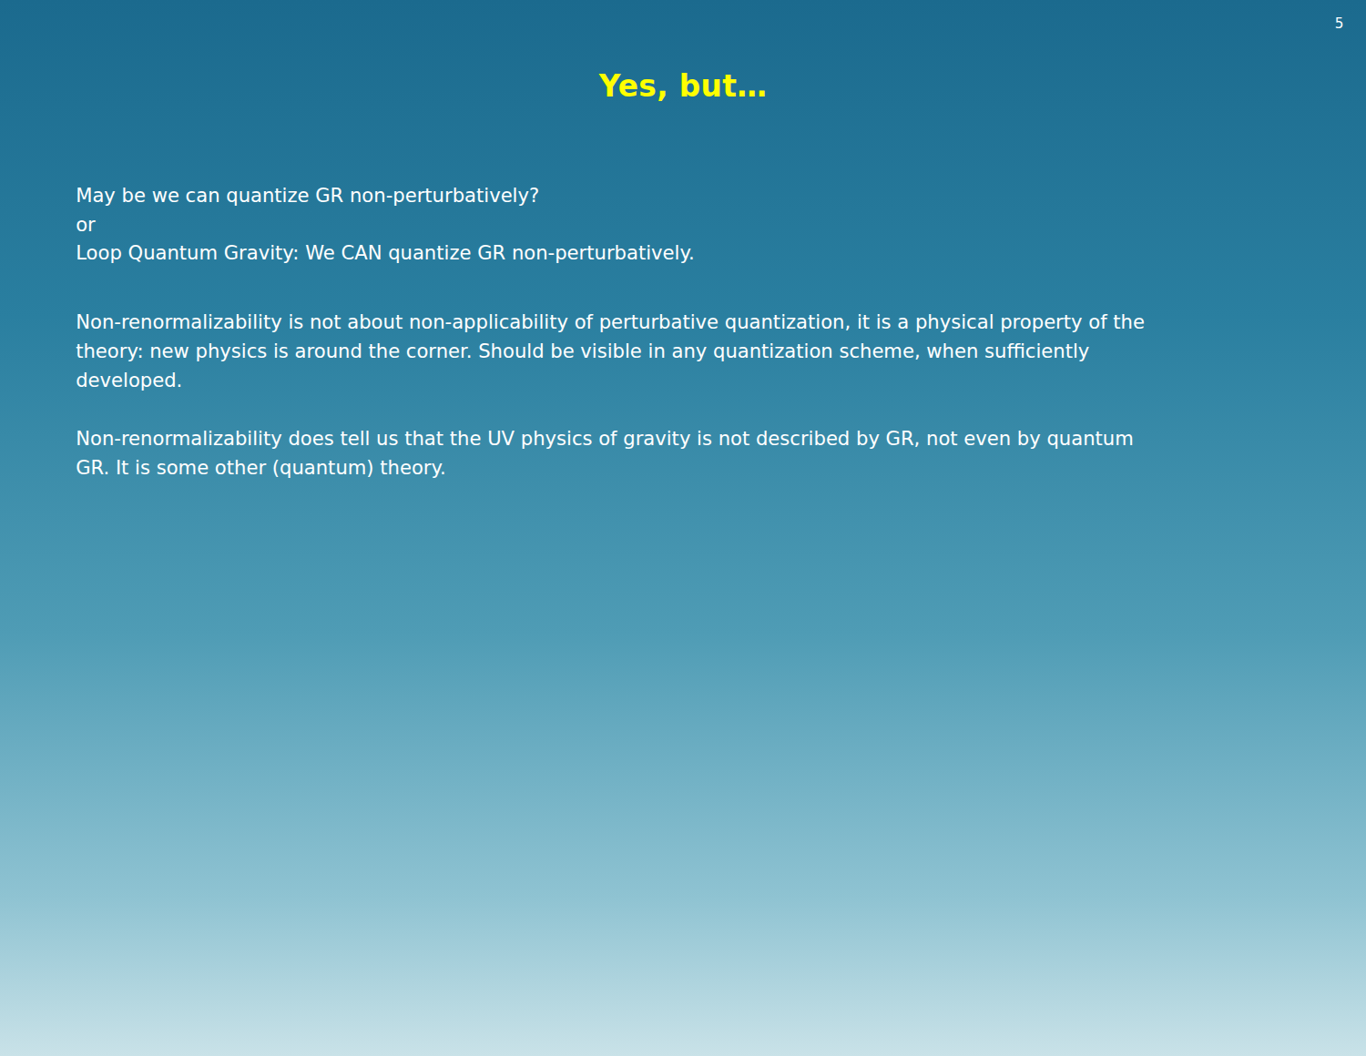5
Yes, but…
May be we can quantize GR non-perturbatively? or Loop Quantum Gravity: We CAN quantize GR non-perturbatively.
Non-renormalizability is not about non-applicability of perturbative quantization, it is a physical property of the theory: new physics is around the corner. Should be visible in any quantization scheme, when sufficiently developed.
Non-renormalizability does tell us that the UV physics of gravity is not described by GR, not even by quantum GR. It is some other (quantum) theory.